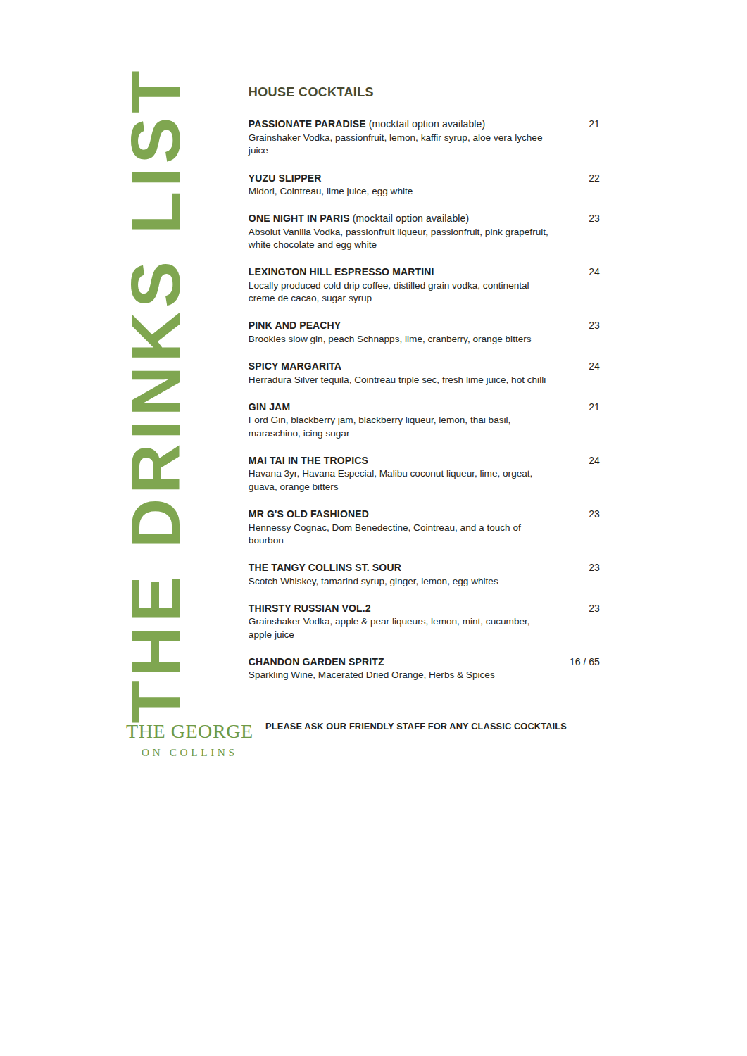THE DRINKS LIST
THE GEORGE
ON COLLINS
House Cocktails
| Passionate Paradise (mocktail option available) Grainshaker Vodka, passionfruit, lemon, kaffir syrup, aloe vera lychee juice | 21 |
| Yuzu Slipper Midori, Cointreau, lime juice, egg white | 22 |
| One Night in Paris (mocktail option available) Absolut Vanilla Vodka, passionfruit liqueur, passionfruit, pink grapefruit, white chocolate and egg white | 23 |
| Lexington Hill Espresso Martini Locally produced cold drip coffee, distilled grain vodka, continental creme de cacao, sugar syrup | 24 |
| Pink and Peachy Brookies slow gin, peach Schnapps, lime, cranberry, orange bitters | 23 |
| Spicy Margarita Herradura Silver tequila, Cointreau triple sec, fresh lime juice, hot chilli | 24 |
| Gin Jam Ford Gin, blackberry jam, blackberry liqueur, lemon, thai basil, maraschino, icing sugar | 21 |
| Mai Tai in the Tropics Havana 3yr, Havana Especial, Malibu coconut liqueur, lime, orgeat, guava, orange bitters | 24 |
| Mr G's Old Fashioned Hennessy Cognac, Dom Benedectine, Cointreau, and a touch of bourbon | 23 |
| The Tangy Collins St. Sour Scotch Whiskey, tamarind syrup, ginger, lemon, egg whites | 23 |
| Thirsty Russian Vol.2 Grainshaker Vodka, apple & pear liqueurs, lemon, mint, cucumber, apple juice | 23 |
| Chandon Garden Spritz Sparkling Wine, Macerated Dried Orange, Herbs & Spices | 16 / 65 |
PLEASE ASK OUR FRIENDLY STAFF FOR ANY CLASSIC COCKTAILS